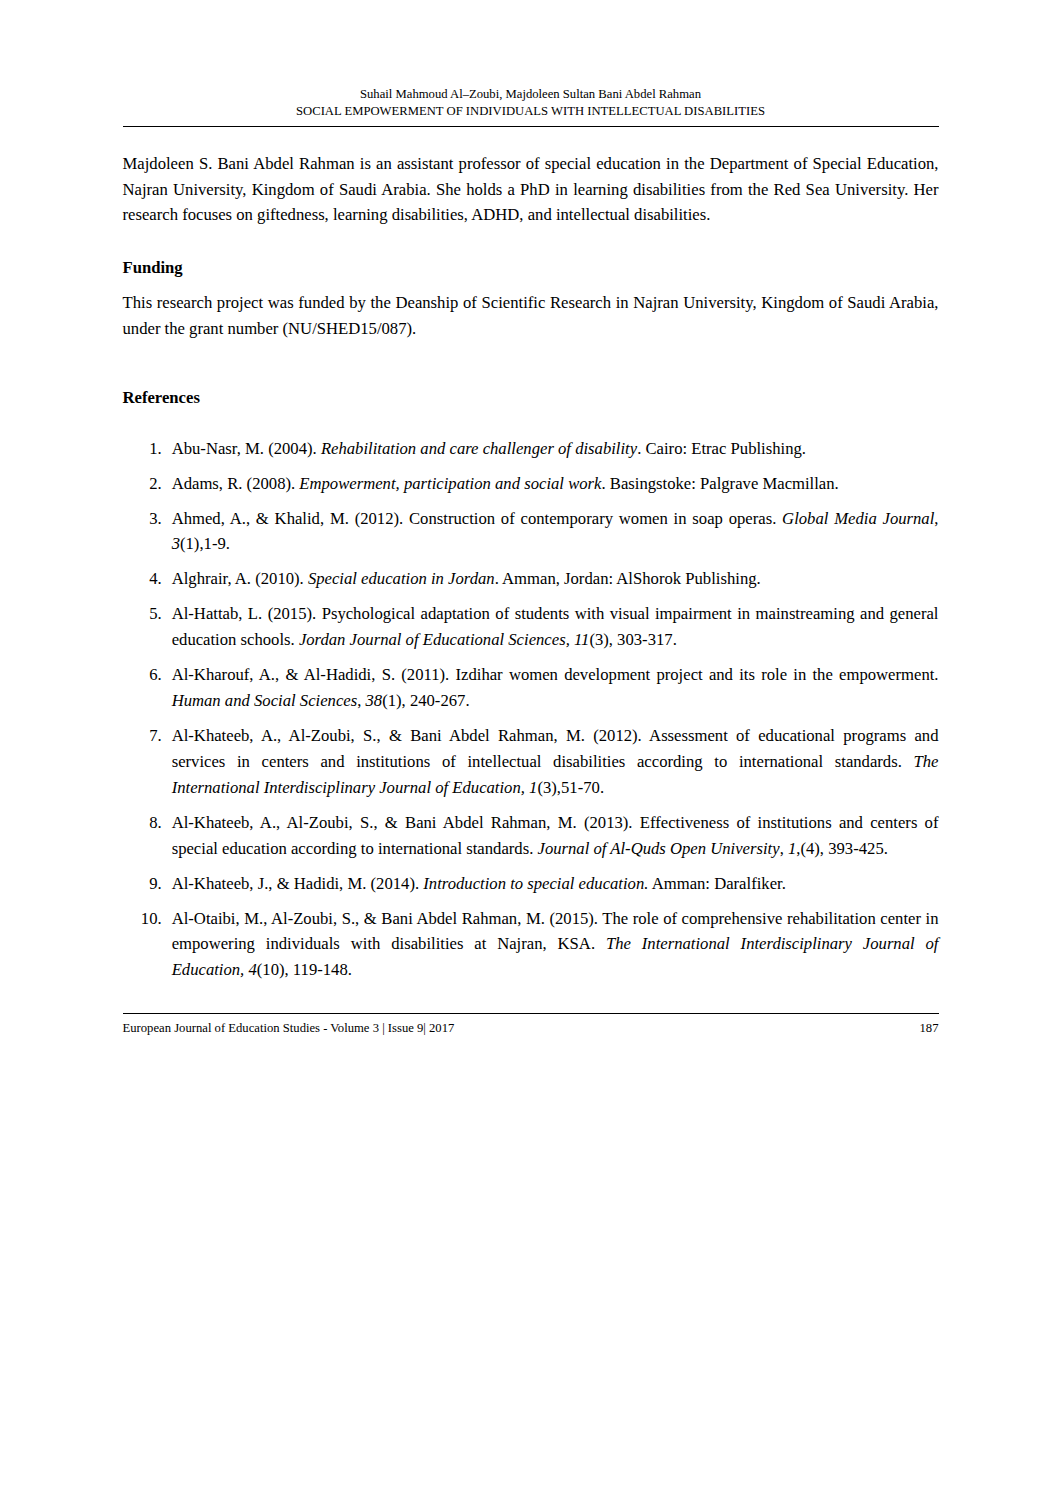Suhail Mahmoud Al–Zoubi, Majdoleen Sultan Bani Abdel Rahman
Social Empowerment of Individuals with Intellectual Disabilities
Majdoleen S. Bani Abdel Rahman is an assistant professor of special education in the Department of Special Education, Najran University, Kingdom of Saudi Arabia. She holds a PhD in learning disabilities from the Red Sea University. Her research focuses on giftedness, learning disabilities, ADHD, and intellectual disabilities.
Funding
This research project was funded by the Deanship of Scientific Research in Najran University, Kingdom of Saudi Arabia, under the grant number (NU/SHED15/087).
References
Abu-Nasr, M. (2004). Rehabilitation and care challenger of disability. Cairo: Etrac Publishing.
Adams, R. (2008). Empowerment, participation and social work. Basingstoke: Palgrave Macmillan.
Ahmed, A., & Khalid, M. (2012). Construction of contemporary women in soap operas. Global Media Journal, 3(1),1-9.
Alghrair, A. (2010). Special education in Jordan. Amman, Jordan: AlShorok Publishing.
Al-Hattab, L. (2015). Psychological adaptation of students with visual impairment in mainstreaming and general education schools. Jordan Journal of Educational Sciences, 11(3), 303-317.
Al-Kharouf, A., & Al-Hadidi, S. (2011). Izdihar women development project and its role in the empowerment. Human and Social Sciences, 38(1), 240-267.
Al-Khateeb, A., Al-Zoubi, S., & Bani Abdel Rahman, M. (2012). Assessment of educational programs and services in centers and institutions of intellectual disabilities according to international standards. The International Interdisciplinary Journal of Education, 1(3),51-70.
Al-Khateeb, A., Al-Zoubi, S., & Bani Abdel Rahman, M. (2013). Effectiveness of institutions and centers of special education according to international standards. Journal of Al-Quds Open University, 1,(4), 393-425.
Al-Khateeb, J., & Hadidi, M. (2014). Introduction to special education. Amman: Daralfiker.
Al-Otaibi, M., Al-Zoubi, S., & Bani Abdel Rahman, M. (2015). The role of comprehensive rehabilitation center in empowering individuals with disabilities at Najran, KSA. The International Interdisciplinary Journal of Education, 4(10), 119-148.
European Journal of Education Studies - Volume 3 | Issue 9| 2017 187